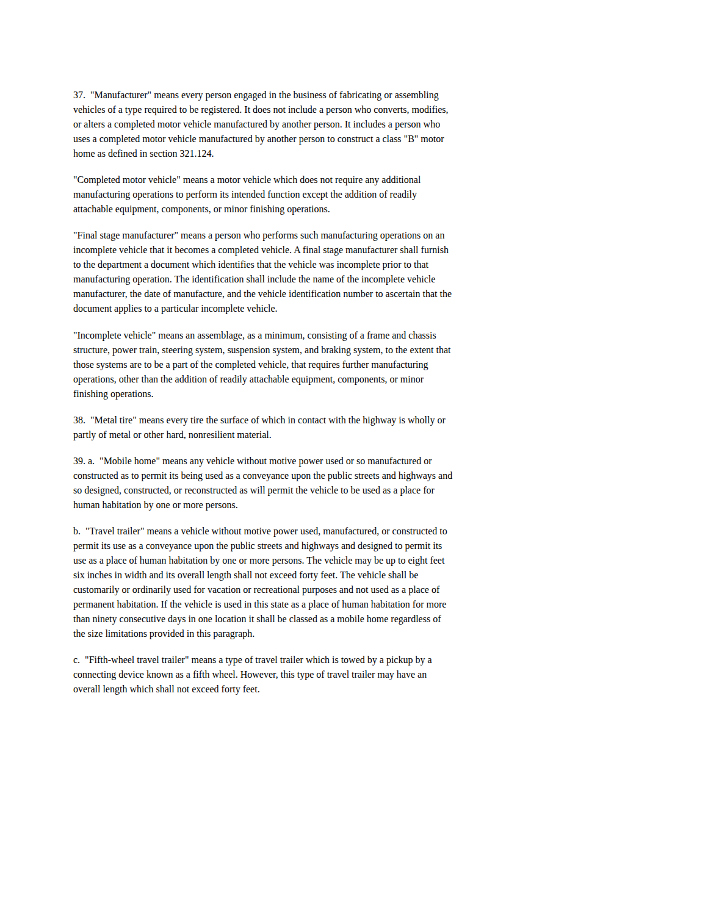37. "Manufacturer" means every person engaged in the business of fabricating or assembling vehicles of a type required to be registered. It does not include a person who converts, modifies, or alters a completed motor vehicle manufactured by another person. It includes a person who uses a completed motor vehicle manufactured by another person to construct a class "B" motor home as defined in section 321.124.
"Completed motor vehicle" means a motor vehicle which does not require any additional manufacturing operations to perform its intended function except the addition of readily attachable equipment, components, or minor finishing operations.
"Final stage manufacturer" means a person who performs such manufacturing operations on an incomplete vehicle that it becomes a completed vehicle. A final stage manufacturer shall furnish to the department a document which identifies that the vehicle was incomplete prior to that manufacturing operation. The identification shall include the name of the incomplete vehicle manufacturer, the date of manufacture, and the vehicle identification number to ascertain that the document applies to a particular incomplete vehicle.
"Incomplete vehicle" means an assemblage, as a minimum, consisting of a frame and chassis structure, power train, steering system, suspension system, and braking system, to the extent that those systems are to be a part of the completed vehicle, that requires further manufacturing operations, other than the addition of readily attachable equipment, components, or minor finishing operations.
38. "Metal tire" means every tire the surface of which in contact with the highway is wholly or partly of metal or other hard, nonresilient material.
39. a. "Mobile home" means any vehicle without motive power used or so manufactured or constructed as to permit its being used as a conveyance upon the public streets and highways and so designed, constructed, or reconstructed as will permit the vehicle to be used as a place for human habitation by one or more persons.
b. "Travel trailer" means a vehicle without motive power used, manufactured, or constructed to permit its use as a conveyance upon the public streets and highways and designed to permit its use as a place of human habitation by one or more persons. The vehicle may be up to eight feet six inches in width and its overall length shall not exceed forty feet. The vehicle shall be customarily or ordinarily used for vacation or recreational purposes and not used as a place of permanent habitation. If the vehicle is used in this state as a place of human habitation for more than ninety consecutive days in one location it shall be classed as a mobile home regardless of the size limitations provided in this paragraph.
c. "Fifth-wheel travel trailer" means a type of travel trailer which is towed by a pickup by a connecting device known as a fifth wheel. However, this type of travel trailer may have an overall length which shall not exceed forty feet.